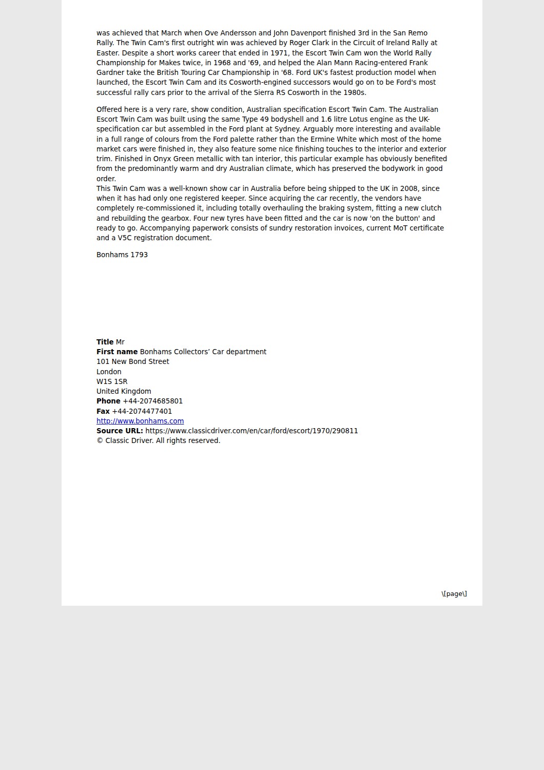was achieved that March when Ove Andersson and John Davenport finished 3rd in the San Remo Rally. The Twin Cam's first outright win was achieved by Roger Clark in the Circuit of Ireland Rally at Easter. Despite a short works career that ended in 1971, the Escort Twin Cam won the World Rally Championship for Makes twice, in 1968 and '69, and helped the Alan Mann Racing-entered Frank Gardner take the British Touring Car Championship in '68. Ford UK's fastest production model when launched, the Escort Twin Cam and its Cosworth-engined successors would go on to be Ford's most successful rally cars prior to the arrival of the Sierra RS Cosworth in the 1980s.
Offered here is a very rare, show condition, Australian specification Escort Twin Cam. The Australian Escort Twin Cam was built using the same Type 49 bodyshell and 1.6 litre Lotus engine as the UK-specification car but assembled in the Ford plant at Sydney. Arguably more interesting and available in a full range of colours from the Ford palette rather than the Ermine White which most of the home market cars were finished in, they also feature some nice finishing touches to the interior and exterior trim. Finished in Onyx Green metallic with tan interior, this particular example has obviously benefited from the predominantly warm and dry Australian climate, which has preserved the bodywork in good order.
This Twin Cam was a well-known show car in Australia before being shipped to the UK in 2008, since when it has had only one registered keeper. Since acquiring the car recently, the vendors have completely re-commissioned it, including totally overhauling the braking system, fitting a new clutch and rebuilding the gearbox. Four new tyres have been fitted and the car is now 'on the button' and ready to go. Accompanying paperwork consists of sundry restoration invoices, current MoT certificate and a V5C registration document.
Bonhams 1793
Title Mr
First name Bonhams Collectors’ Car department
101 New Bond Street
London
W1S 1SR
United Kingdom
Phone +44-2074685801
Fax +44-2074477401
http://www.bonhams.com
Source URL: https://www.classicdriver.com/en/car/ford/escort/1970/290811
© Classic Driver. All rights reserved.
\[page\]